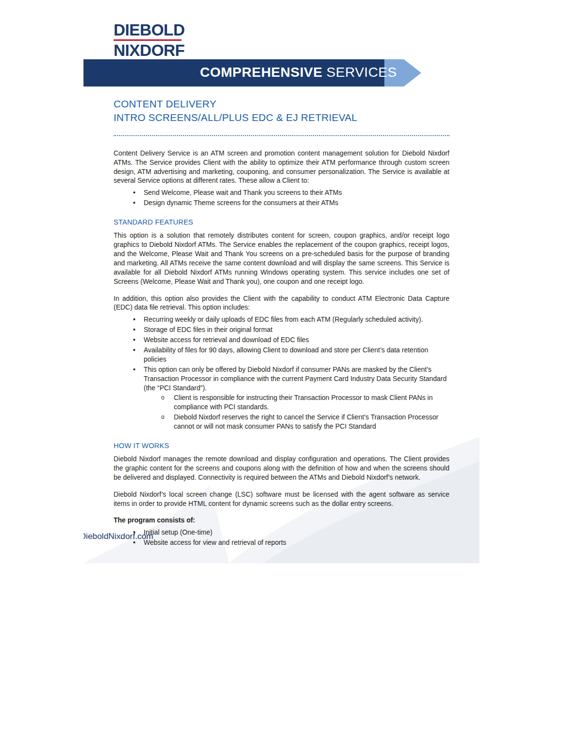DIEBOLD
NIXDORF
COMPREHENSIVE SERVICES
CONTENT DELIVERY
INTRO SCREENS/ALL/PLUS EDC & EJ RETRIEVAL
Content Delivery Service is an ATM screen and promotion content management solution for Diebold Nixdorf ATMs. The Service provides Client with the ability to optimize their ATM performance through custom screen design, ATM advertising and marketing, couponing, and consumer personalization. The Service is available at several Service options at different rates. These allow a Client to:
Send Welcome, Please wait and Thank you screens to their ATMs
Design dynamic Theme screens for the consumers at their ATMs
STANDARD FEATURES
This option is a solution that remotely distributes content for screen, coupon graphics, and/or receipt logo graphics to Diebold Nixdorf ATMs. The Service enables the replacement of the coupon graphics, receipt logos, and the Welcome, Please Wait and Thank You screens on a pre-scheduled basis for the purpose of branding and marketing. All ATMs receive the same content download and will display the same screens. This Service is available for all Diebold Nixdorf ATMs running Windows operating system. This service includes one set of Screens (Welcome, Please Wait and Thank you), one coupon and one receipt logo.
In addition, this option also provides the Client with the capability to conduct ATM Electronic Data Capture (EDC) data file retrieval. This option includes:
Recurring weekly or daily uploads of EDC files from each ATM (Regularly scheduled activity).
Storage of EDC files in their original format
Website access for retrieval and download of EDC files
Availability of files for 90 days, allowing Client to download and store per Client’s data retention policies
This option can only be offered by Diebold Nixdorf if consumer PANs are masked by the Client’s Transaction Processor in compliance with the current Payment Card Industry Data Security Standard (the “PCI Standard”).
Client is responsible for instructing their Transaction Processor to mask Client PANs in compliance with PCI standards.
Diebold Nixdorf reserves the right to cancel the Service if Client’s Transaction Processor cannot or will not mask consumer PANs to satisfy the PCI Standard
HOW IT WORKS
Diebold Nixdorf manages the remote download and display configuration and operations. The Client provides the graphic content for the screens and coupons along with the definition of how and when the screens should be delivered and displayed. Connectivity is required between the ATMs and Diebold Nixdorf’s network.
Diebold Nixdorf’s local screen change (LSC) software must be licensed with the agent software as service items in order to provide HTML content for dynamic screens such as the dollar entry screens.
The program consists of:
Initial setup (One-time)
Website access for view and retrieval of reports
Dn DieboldNixdorf.com